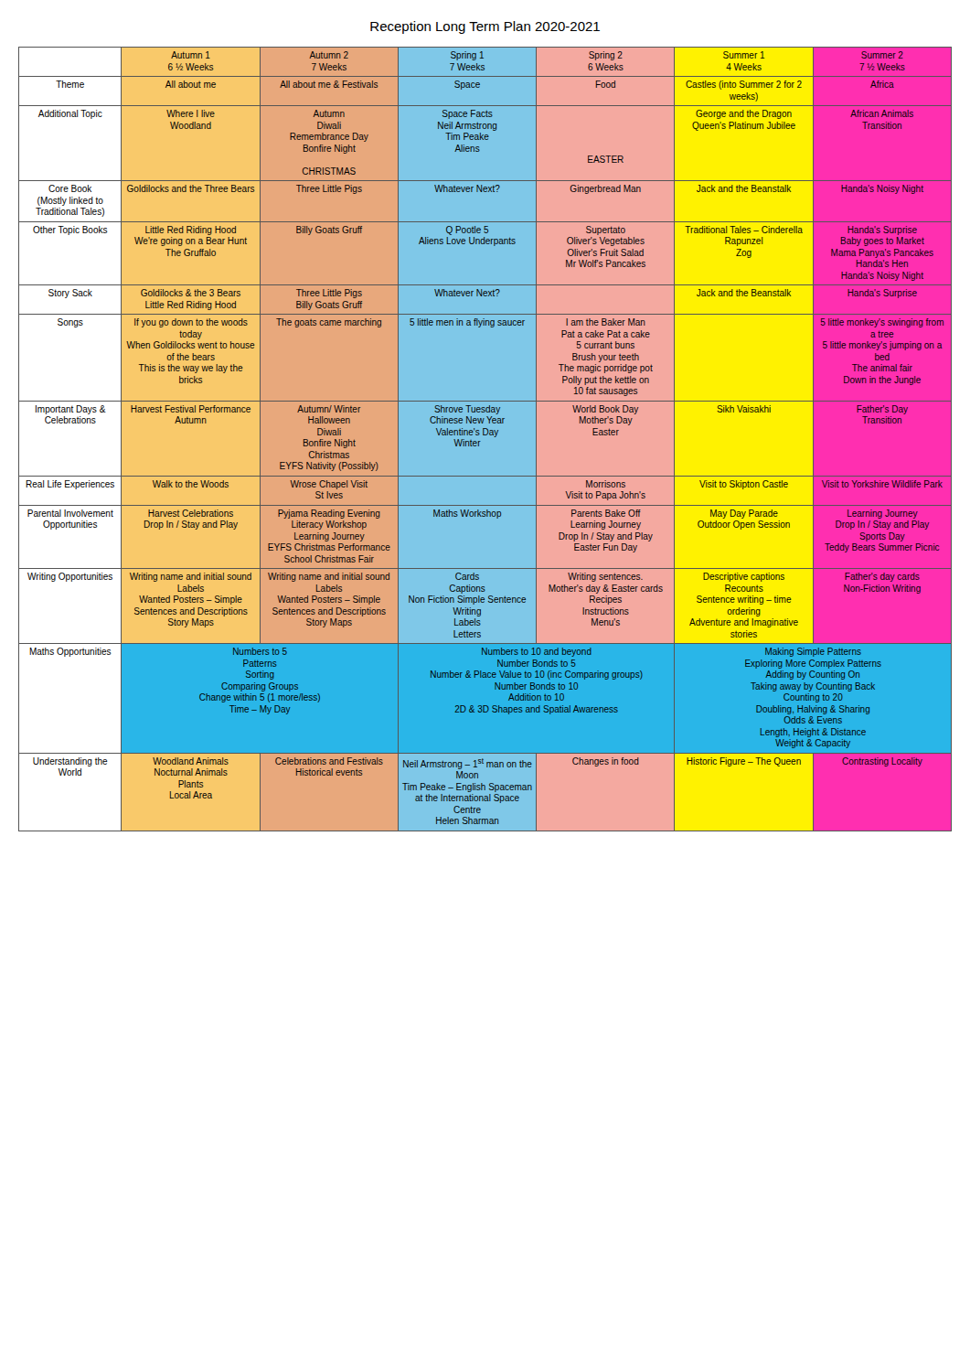Reception Long Term Plan 2020-2021
| | Autumn 1 6 ½ Weeks | Autumn 2 7 Weeks | Spring 1 7 Weeks | Spring 2 6 Weeks | Summer 1 4 Weeks | Summer 2 7 ½ Weeks |
| --- | --- | --- | --- | --- | --- | --- |
| Theme | All about me | All about me & Festivals | Space | Food | Castles (into Summer 2 for 2 weeks) | Africa |
| Additional Topic | Where I live Woodland | Autumn Diwali Remembrance Day Bonfire Night CHRISTMAS | Space Facts Neil Armstrong Tim Peake Aliens | EASTER | George and the Dragon Queen's Platinum Jubilee | African Animals Transition |
| Core Book (Mostly linked to Traditional Tales) | Goldilocks and the Three Bears | Three Little Pigs | Whatever Next? | Gingerbread Man | Jack and the Beanstalk | Handa's Noisy Night |
| Other Topic Books | Little Red Riding Hood We're going on a Bear Hunt The Gruffalo | Billy Goats Gruff | Q Pootle 5 Aliens Love Underpants | Supertato Oliver's Vegetables Oliver's Fruit Salad Mr Wolf's Pancakes | Traditional Tales – Cinderella Rapunzel Zog | Handa's Surprise Baby goes to Market Mama Panya's Pancakes Handa's Hen Handa's Noisy Night |
| Story Sack | Goldilocks & the 3 Bears Little Red Riding Hood | Three Little Pigs Billy Goats Gruff | Whatever Next? | | Jack and the Beanstalk | Handa's Surprise |
| Songs | If you go down to the woods today When Goldilocks went to house of the bears This is the way we lay the bricks | The goats came marching | 5 little men in a flying saucer | I am the Baker Man Pat a cake Pat a cake 5 currant buns Brush your teeth The magic porridge pot Polly put the kettle on 10 fat sausages | | 5 little monkey's swinging from a tree 5 little monkey's jumping on a bed The animal fair Down in the Jungle |
| Important Days & Celebrations | Harvest Festival Performance Autumn | Autumn/ Winter Halloween Diwali Bonfire Night Christmas EYFS Nativity (Possibly) | Shrove Tuesday Chinese New Year Valentine's Day Winter | World Book Day Mother's Day Easter | Sikh Vaisakhi | Father's Day Transition |
| Real Life Experiences | Walk to the Woods | Wrose Chapel Visit St Ives | | Morrisons Visit to Papa John's | Visit to Skipton Castle | Visit to Yorkshire Wildlife Park |
| Parental Involvement Opportunities | Harvest Celebrations Drop In / Stay and Play | Pyjama Reading Evening Literacy Workshop Learning Journey EYFS Christmas Performance School Christmas Fair | Maths Workshop | Parents Bake Off Learning Journey Drop In / Stay and Play Easter Fun Day | May Day Parade Outdoor Open Session | Learning Journey Drop In / Stay and Play Sports Day Teddy Bears Summer Picnic |
| Writing Opportunities | Writing name and initial sound Labels Wanted Posters – Simple Sentences and Descriptions Story Maps | Writing name and initial sound Labels Wanted Posters – Simple Sentences and Descriptions Story Maps | Cards Captions Non Fiction Simple Sentence Writing Labels Letters | Writing sentences. Mother's day & Easter cards Recipes Instructions Menu's | Descriptive captions Recounts Sentence writing – time ordering Adventure and Imaginative stories | Father's day cards Non-Fiction Writing |
| Maths Opportunities | Numbers to 5 Patterns Sorting Comparing Groups Change within 5 (1 more/less) Time – My Day | Numbers to 10 and beyond Number Bonds to 5 Number & Place Value to 10 (inc Comparing groups) Number Bonds to 10 Addition to 10 2D & 3D Shapes and Spatial Awareness | Making Simple Patterns Exploring More Complex Patterns Adding by Counting On Taking away by Counting Back Counting to 20 Doubling, Halving & Sharing Odds & Evens Length, Height & Distance Weight & Capacity |
| Understanding the World | Woodland Animals Nocturnal Animals Plants Local Area | Celebrations and Festivals Historical events | Neil Armstrong – 1 st man on the Moon Tim Peake – English Spaceman at the International Space Centre Helen Sharman | Changes in food | Historic Figure – The Queen | Contrasting Locality |